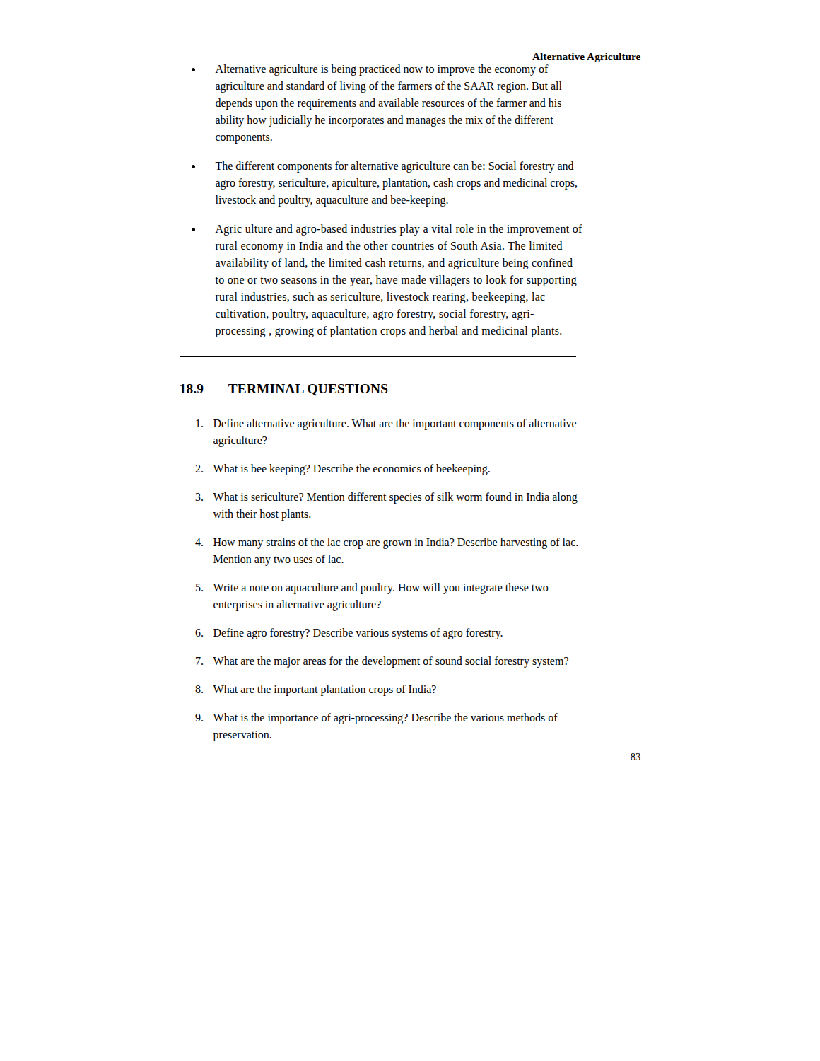Alternative Agriculture
Alternative agriculture is being practiced now to improve the economy of agriculture and standard of living of the farmers of the SAAR region. But all depends upon the requirements and available resources of the farmer and his ability how judicially he incorporates and manages the mix of the different components.
The different components for alternative agriculture can be: Social forestry and agro forestry, sericulture, apiculture, plantation, cash crops and medicinal crops, livestock and poultry, aquaculture and bee-keeping.
Agric ulture and agro-based industries play a vital role in the improvement of rural economy in India and the other countries of South Asia. The limited availability of land, the limited cash returns, and agriculture being confined to one or two seasons in the year, have made villagers to look for supporting rural industries, such as sericulture, livestock rearing, beekeeping, lac cultivation, poultry, aquaculture, agro forestry, social forestry, agri-processing , growing of plantation crops and herbal and medicinal plants.
18.9 TERMINAL QUESTIONS
Define alternative agriculture. What are the important components of alternative agriculture?
What is bee keeping? Describe the economics of beekeeping.
What is sericulture? Mention different species of silk worm found in India along with their host plants.
How many strains of the lac crop are grown in India? Describe harvesting of lac. Mention any two uses of lac.
Write a note on aquaculture and poultry. How will you integrate these two enterprises in alternative agriculture?
Define agro forestry? Describe various systems of agro forestry.
What are the major areas for the development of sound social forestry system?
What are the important plantation crops of India?
What is the importance of agri-processing? Describe the various methods of preservation.
83